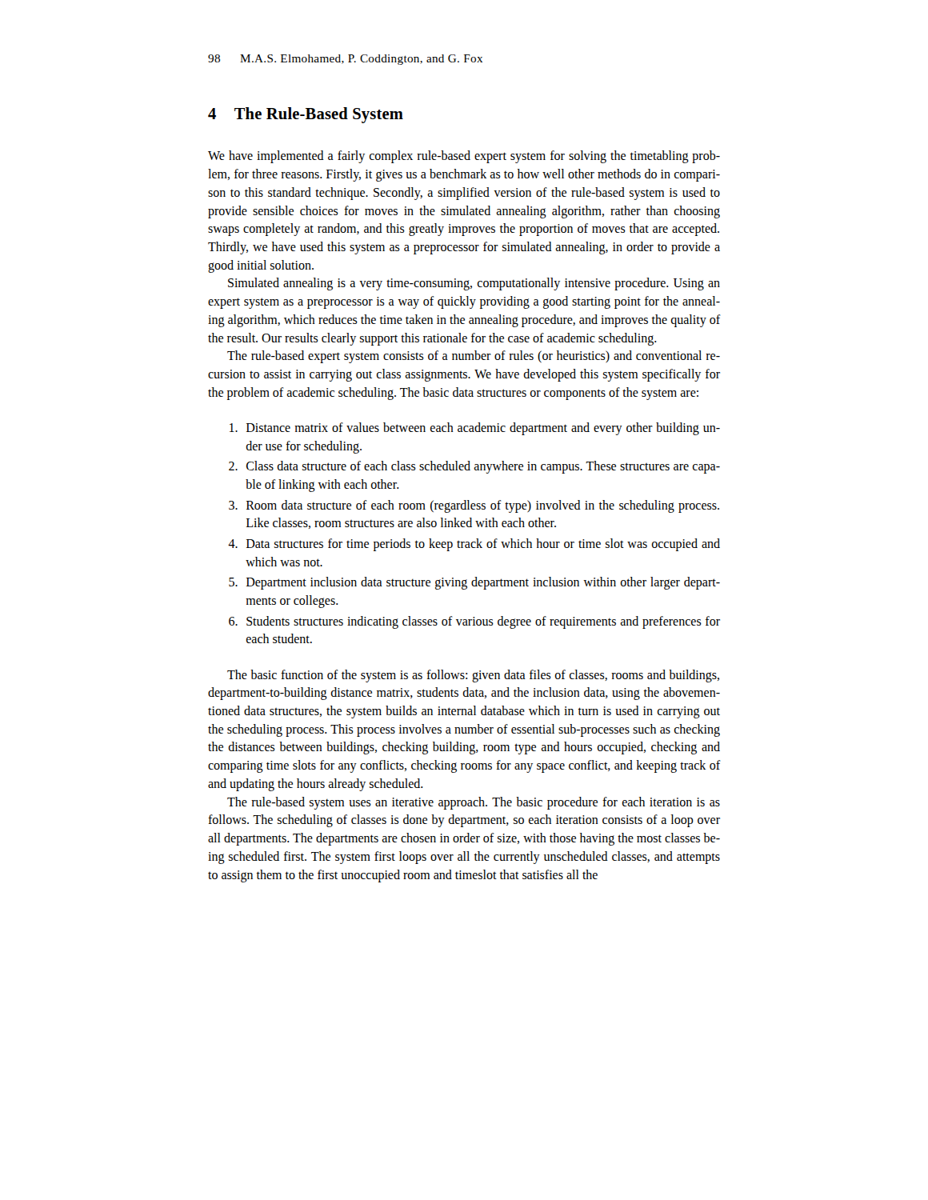98 M.A.S. Elmohamed, P. Coddington, and G. Fox
4 The Rule-Based System
We have implemented a fairly complex rule-based expert system for solving the timetabling problem, for three reasons. Firstly, it gives us a benchmark as to how well other methods do in comparison to this standard technique. Secondly, a simplified version of the rule-based system is used to provide sensible choices for moves in the simulated annealing algorithm, rather than choosing swaps completely at random, and this greatly improves the proportion of moves that are accepted. Thirdly, we have used this system as a preprocessor for simulated annealing, in order to provide a good initial solution.
Simulated annealing is a very time-consuming, computationally intensive procedure. Using an expert system as a preprocessor is a way of quickly providing a good starting point for the annealing algorithm, which reduces the time taken in the annealing procedure, and improves the quality of the result. Our results clearly support this rationale for the case of academic scheduling.
The rule-based expert system consists of a number of rules (or heuristics) and conventional recursion to assist in carrying out class assignments. We have developed this system specifically for the problem of academic scheduling. The basic data structures or components of the system are:
Distance matrix of values between each academic department and every other building under use for scheduling.
Class data structure of each class scheduled anywhere in campus. These structures are capable of linking with each other.
Room data structure of each room (regardless of type) involved in the scheduling process. Like classes, room structures are also linked with each other.
Data structures for time periods to keep track of which hour or time slot was occupied and which was not.
Department inclusion data structure giving department inclusion within other larger departments or colleges.
Students structures indicating classes of various degree of requirements and preferences for each student.
The basic function of the system is as follows: given data files of classes, rooms and buildings, department-to-building distance matrix, students data, and the inclusion data, using the abovementioned data structures, the system builds an internal database which in turn is used in carrying out the scheduling process. This process involves a number of essential sub-processes such as checking the distances between buildings, checking building, room type and hours occupied, checking and comparing time slots for any conflicts, checking rooms for any space conflict, and keeping track of and updating the hours already scheduled.
The rule-based system uses an iterative approach. The basic procedure for each iteration is as follows. The scheduling of classes is done by department, so each iteration consists of a loop over all departments. The departments are chosen in order of size, with those having the most classes being scheduled first. The system first loops over all the currently unscheduled classes, and attempts to assign them to the first unoccupied room and timeslot that satisfies all the